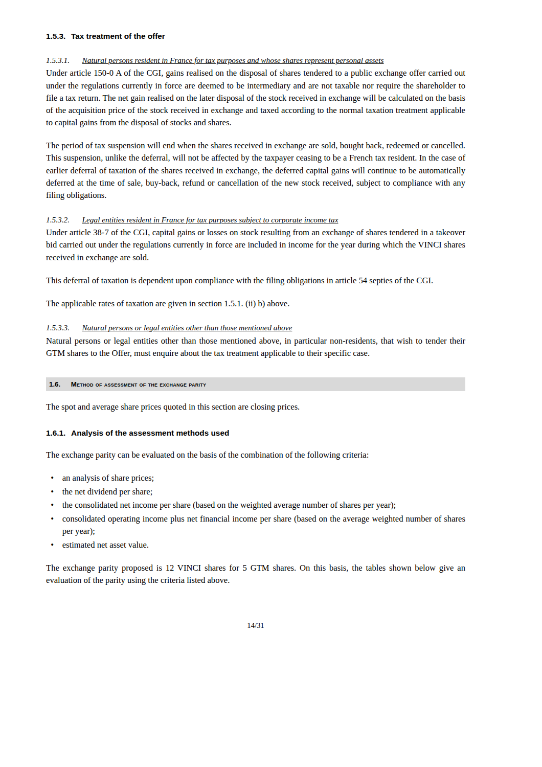1.5.3. Tax treatment of the offer
1.5.3.1. Natural persons resident in France for tax purposes and whose shares represent personal assets
Under article 150-0 A of the CGI, gains realised on the disposal of shares tendered to a public exchange offer carried out under the regulations currently in force are deemed to be intermediary and are not taxable nor require the shareholder to file a tax return. The net gain realised on the later disposal of the stock received in exchange will be calculated on the basis of the acquisition price of the stock received in exchange and taxed according to the normal taxation treatment applicable to capital gains from the disposal of stocks and shares.
The period of tax suspension will end when the shares received in exchange are sold, bought back, redeemed or cancelled. This suspension, unlike the deferral, will not be affected by the taxpayer ceasing to be a French tax resident. In the case of earlier deferral of taxation of the shares received in exchange, the deferred capital gains will continue to be automatically deferred at the time of sale, buy-back, refund or cancellation of the new stock received, subject to compliance with any filing obligations.
1.5.3.2. Legal entities resident in France for tax purposes subject to corporate income tax
Under article 38-7 of the CGI, capital gains or losses on stock resulting from an exchange of shares tendered in a takeover bid carried out under the regulations currently in force are included in income for the year during which the VINCI shares received in exchange are sold.
This deferral of taxation is dependent upon compliance with the filing obligations in article 54 septies of the CGI.
The applicable rates of taxation are given in section 1.5.1. (ii) b) above.
1.5.3.3. Natural persons or legal entities other than those mentioned above
Natural persons or legal entities other than those mentioned above, in particular non-residents, that wish to tender their GTM shares to the Offer, must enquire about the tax treatment applicable to their specific case.
1.6. Method of assessment of the exchange parity
The spot and average share prices quoted in this section are closing prices.
1.6.1. Analysis of the assessment methods used
The exchange parity can be evaluated on the basis of the combination of the following criteria:
an analysis of share prices;
the net dividend per share;
the consolidated net income per share (based on the weighted average number of shares per year);
consolidated operating income plus net financial income per share (based on the average weighted number of shares per year);
estimated net asset value.
The exchange parity proposed is 12 VINCI shares for 5 GTM shares. On this basis, the tables shown below give an evaluation of the parity using the criteria listed above.
14/31